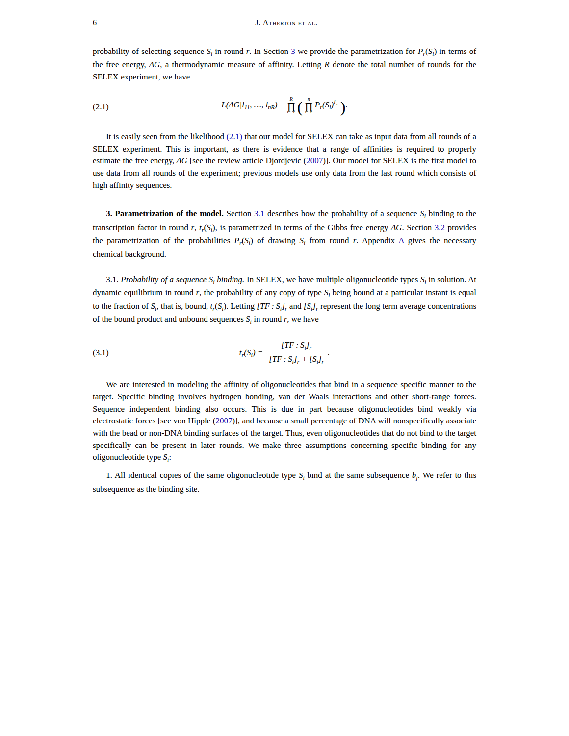6 J. Atherton et al.
probability of selecting sequence Si in round r. In Section 3 we provide the parametrization for Pr(Si) in terms of the free energy, ΔG, a thermodynamic measure of affinity. Letting R denote the total number of rounds for the SELEX experiment, we have
(2.1) L(ΔG|l11, …, lnR) = R
∏
r=1 ( n
∏
i=1 Pr(Si)lir ).
It is easily seen from the likelihood (2.1) that our model for SELEX can take as input data from all rounds of a SELEX experiment. This is important, as there is evidence that a range of affinities is required to properly estimate the free energy, ΔG [see the review article Djordjevic (2007)]. Our model for SELEX is the first model to use data from all rounds of the experiment; previous models use only data from the last round which consists of high affinity sequences.
3. Parametrization of the model. Section 3.1 describes how the probability of a sequence Si binding to the transcription factor in round r, tr(Si), is parametrized in terms of the Gibbs free energy ΔG. Section 3.2 provides the parametrization of the probabilities Pr(Si) of drawing Si from round r. Appendix A gives the necessary chemical background.
3.1. Probability of a sequence Si binding. In SELEX, we have multiple oligonucleotide types Si in solution. At dynamic equilibrium in round r, the probability of any copy of type Si being bound at a particular instant is equal to the fraction of Si, that is, bound, tr(Si). Letting [TF : Si]r and [Si]r represent the long term average concentrations of the bound product and unbound sequences Si in round r, we have
(3.1) tr(Si) = [TF : Si]r [TF : Si]r + [Si]r .
We are interested in modeling the affinity of oligonucleotides that bind in a sequence specific manner to the target. Specific binding involves hydrogen bonding, van der Waals interactions and other short-range forces. Sequence independent binding also occurs. This is due in part because oligonucleotides bind weakly via electrostatic forces [see von Hipple (2007)], and because a small percentage of DNA will nonspecifically associate with the bead or non-DNA binding surfaces of the target. Thus, even oligonucleotides that do not bind to the target specifically can be present in later rounds. We make three assumptions concerning specific binding for any oligonucleotide type Si:
1. All identical copies of the same oligonucleotide type Si bind at the same subsequence bj. We refer to this subsequence as the binding site.